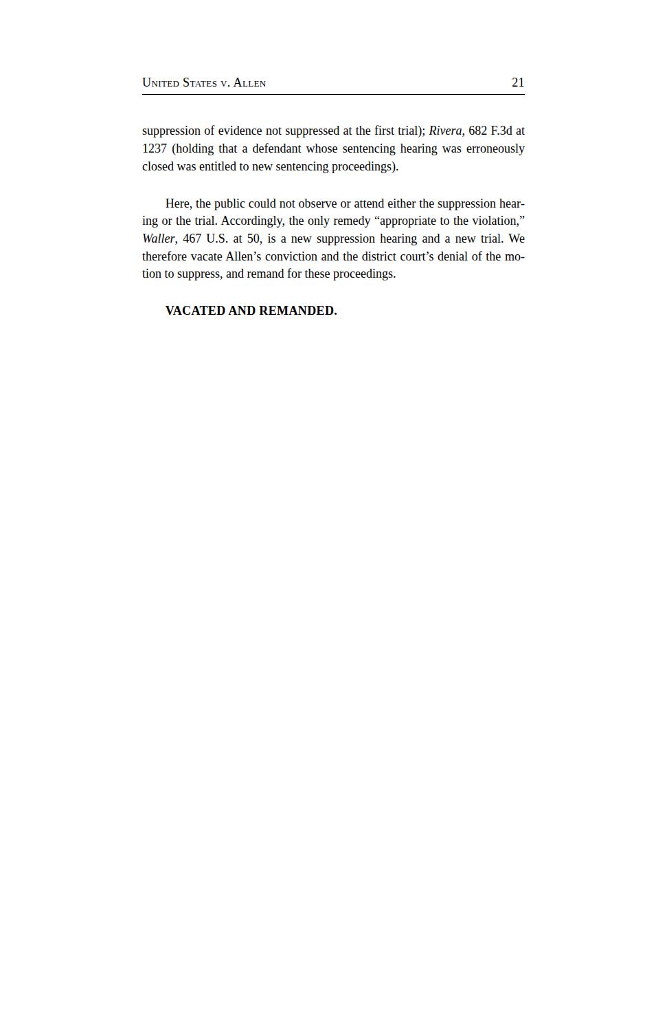United States v. Allen 21
suppression of evidence not suppressed at the first trial); Rivera, 682 F.3d at 1237 (holding that a defendant whose sentencing hearing was erroneously closed was entitled to new sentencing proceedings).
Here, the public could not observe or attend either the suppression hearing or the trial. Accordingly, the only remedy “appropriate to the violation,” Waller, 467 U.S. at 50, is a new suppression hearing and a new trial. We therefore vacate Allen’s conviction and the district court’s denial of the motion to suppress, and remand for these proceedings.
VACATED AND REMANDED.